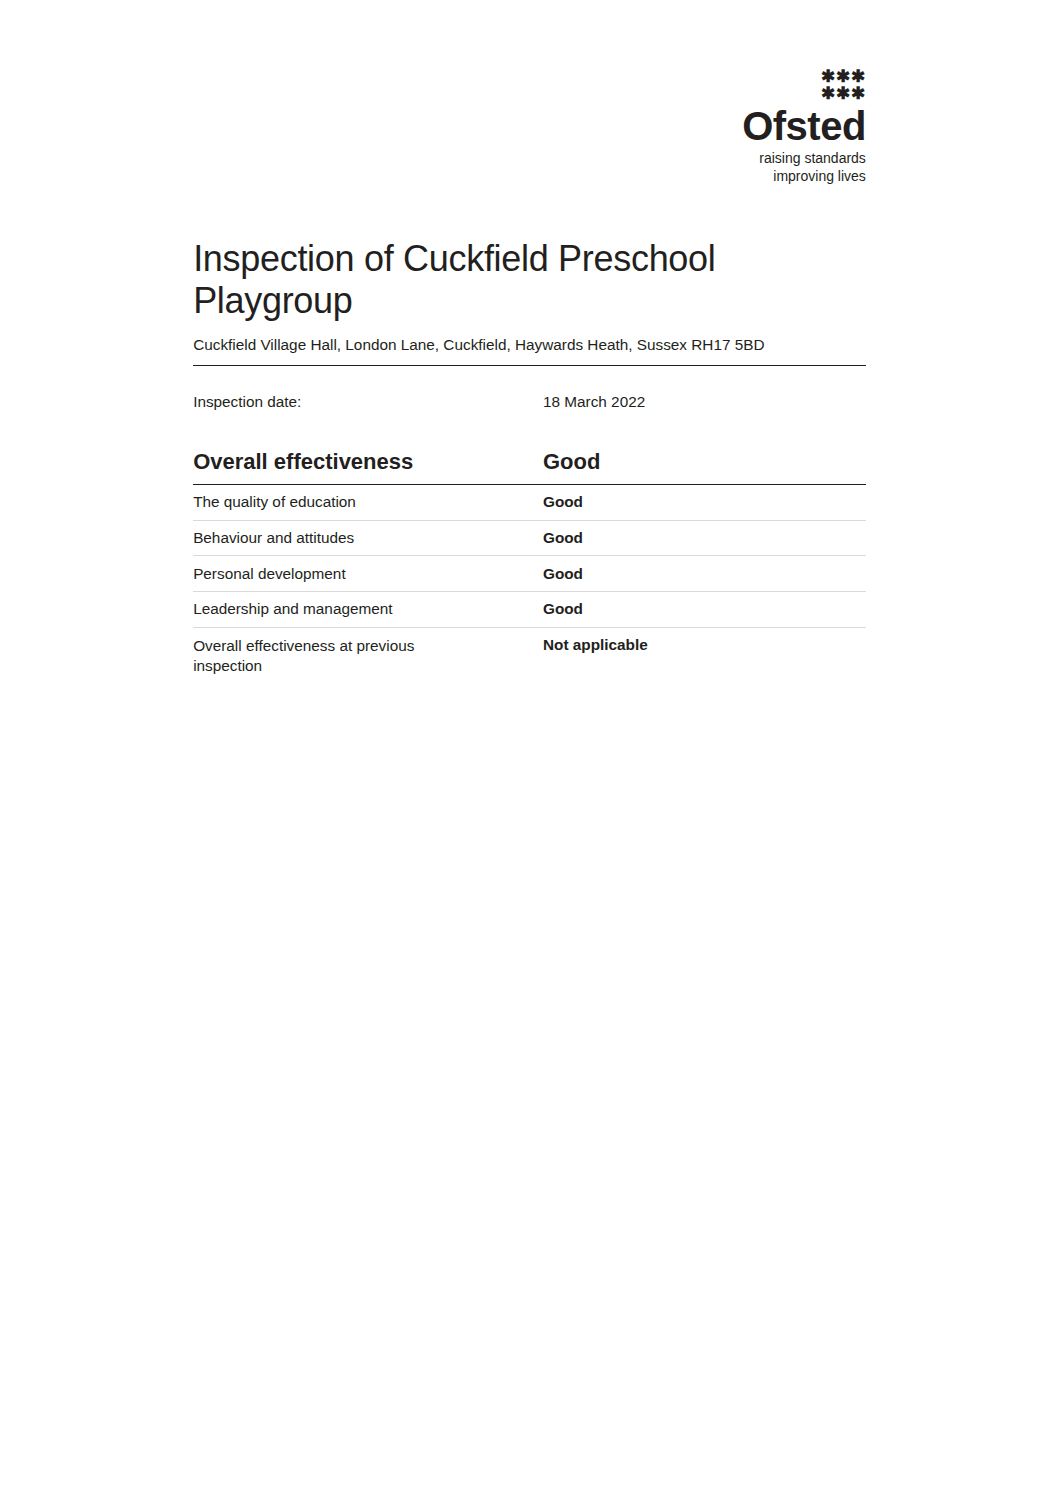✱✱✱
✱✱✱
Ofsted
raising standards
improving lives
Inspection of Cuckfield Preschool
Playgroup
Cuckfield Village Hall, London Lane, Cuckfield, Haywards Heath, Sussex RH17 5BD
| Inspection date: | 18 March 2022 |
| Overall effectiveness | Good |
| The quality of education | Good |
| Behaviour and attitudes | Good |
| Personal development | Good |
| Leadership and management | Good |
| Overall effectiveness at previous inspection | Not applicable |